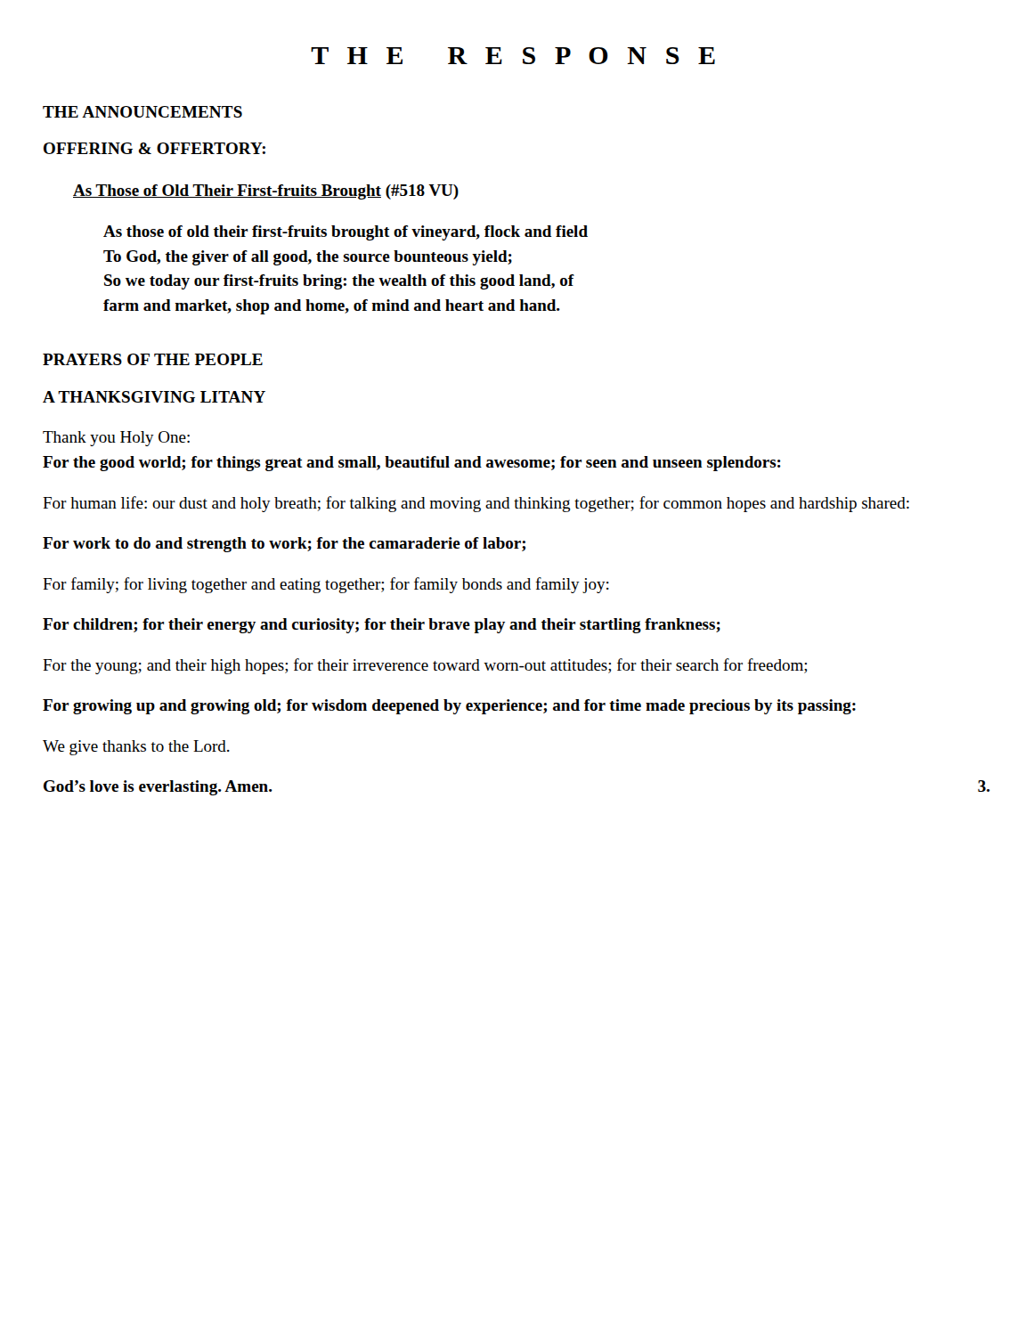T H E R E S P O N S E
THE ANNOUNCEMENTS
OFFERING & OFFERTORY:
As Those of Old Their First-fruits Brought (#518 VU)
As those of old their first-fruits brought of vineyard, flock and field
To God, the giver of all good, the source bounteous yield;
So we today our first-fruits bring: the wealth of this good land, of
farm and market, shop and home, of mind and heart and hand.
PRAYERS OF THE PEOPLE
A THANKSGIVING LITANY
Thank you Holy One:
For the good world; for things great and small, beautiful and awesome; for seen and unseen splendors:
For human life: our dust and holy breath; for talking and moving and thinking together; for common hopes and hardship shared:
For work to do and strength to work; for the camaraderie of labor;
For family; for living together and eating together; for family bonds and family joy:
For children; for their energy and curiosity; for their brave play and their startling frankness;
For the young; and their high hopes; for their irreverence toward worn-out attitudes; for their search for freedom;
For growing up and growing old; for wisdom deepened by experience; and for time made precious by its passing:
We give thanks to the Lord.
God’s love is everlasting. Amen. 3.